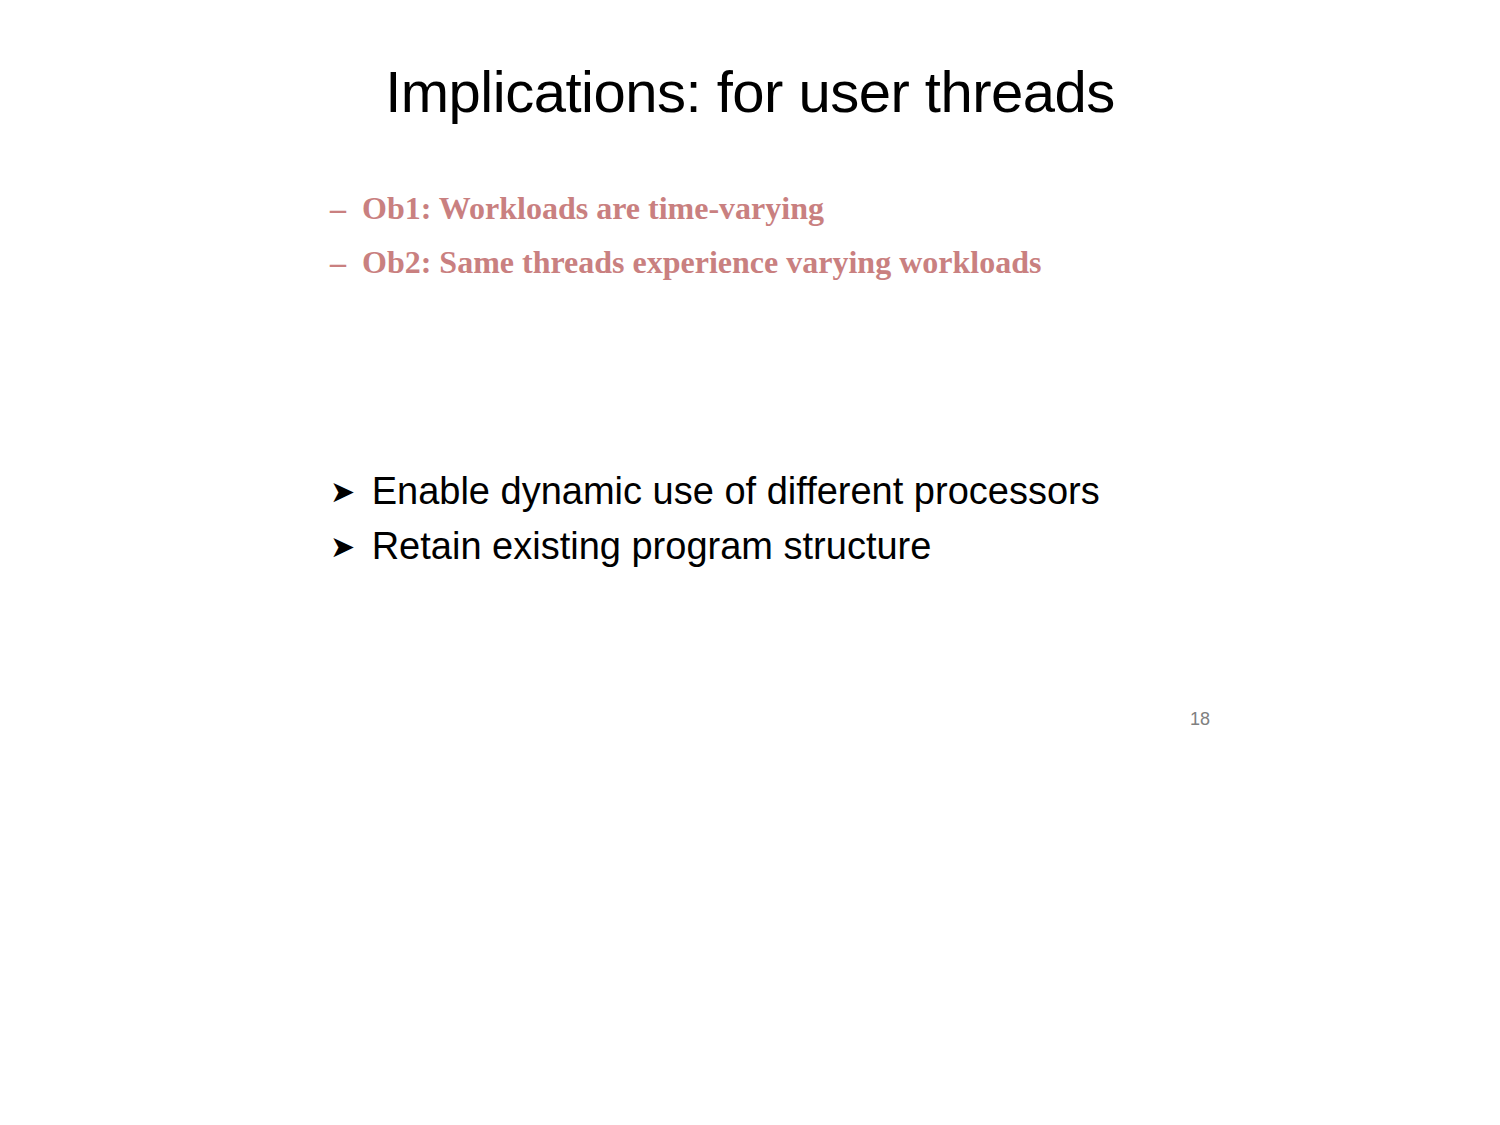Implications: for user threads
Ob1: Workloads are time-varying
Ob2: Same threads experience varying workloads
Enable dynamic use of different processors
Retain existing program structure
18